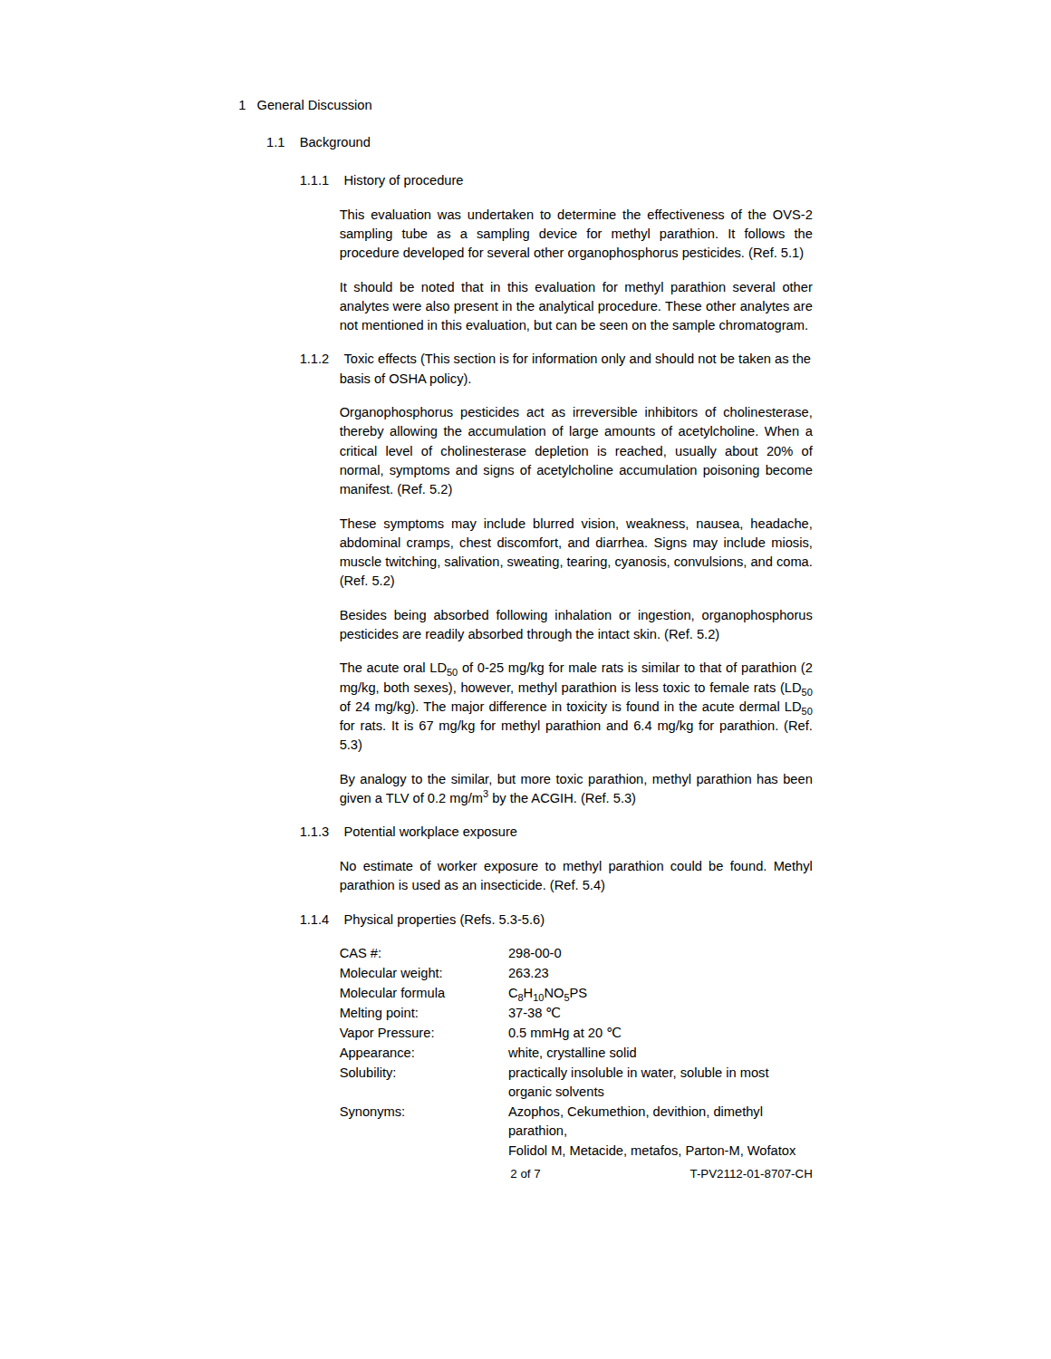1 General Discussion
1.1 Background
1.1.1 History of procedure
This evaluation was undertaken to determine the effectiveness of the OVS-2 sampling tube as a sampling device for methyl parathion. It follows the procedure developed for several other organophosphorus pesticides. (Ref. 5.1)
It should be noted that in this evaluation for methyl parathion several other analytes were also present in the analytical procedure. These other analytes are not mentioned in this evaluation, but can be seen on the sample chromatogram.
1.1.2 Toxic effects (This section is for information only and should not be taken as the basis of OSHA policy).
Organophosphorus pesticides act as irreversible inhibitors of cholinesterase, thereby allowing the accumulation of large amounts of acetylcholine. When a critical level of cholinesterase depletion is reached, usually about 20% of normal, symptoms and signs of acetylcholine accumulation poisoning become manifest. (Ref. 5.2)
These symptoms may include blurred vision, weakness, nausea, headache, abdominal cramps, chest discomfort, and diarrhea. Signs may include miosis, muscle twitching, salivation, sweating, tearing, cyanosis, convulsions, and coma. (Ref. 5.2)
Besides being absorbed following inhalation or ingestion, organophosphorus pesticides are readily absorbed through the intact skin. (Ref. 5.2)
The acute oral LD50 of 0-25 mg/kg for male rats is similar to that of parathion (2 mg/kg, both sexes), however, methyl parathion is less toxic to female rats (LD50 of 24 mg/kg). The major difference in toxicity is found in the acute dermal LD50 for rats. It is 67 mg/kg for methyl parathion and 6.4 mg/kg for parathion. (Ref. 5.3)
By analogy to the similar, but more toxic parathion, methyl parathion has been given a TLV of 0.2 mg/m3 by the ACGIH. (Ref. 5.3)
1.1.3 Potential workplace exposure
No estimate of worker exposure to methyl parathion could be found. Methyl parathion is used as an insecticide. (Ref. 5.4)
1.1.4 Physical properties (Refs. 5.3-5.6)
| CAS #: | 298-00-0 |
| Molecular weight: | 263.23 |
| Molecular formula | C 8 H 10 NO 5 PS |
| Melting point: | 37-38 ℃ |
| Vapor Pressure: | 0.5 mmHg at 20 ℃ |
| Appearance: | white, crystalline solid |
| Solubility: | practically insoluble in water, soluble in most organic solvents |
| Synonyms: | Azophos, Cekumethion, devithion, dimethyl parathion, Folidol M, Metacide, metafos, Parton-M, Wofatox |
2 of 7 T-PV2112-01-8707-CH